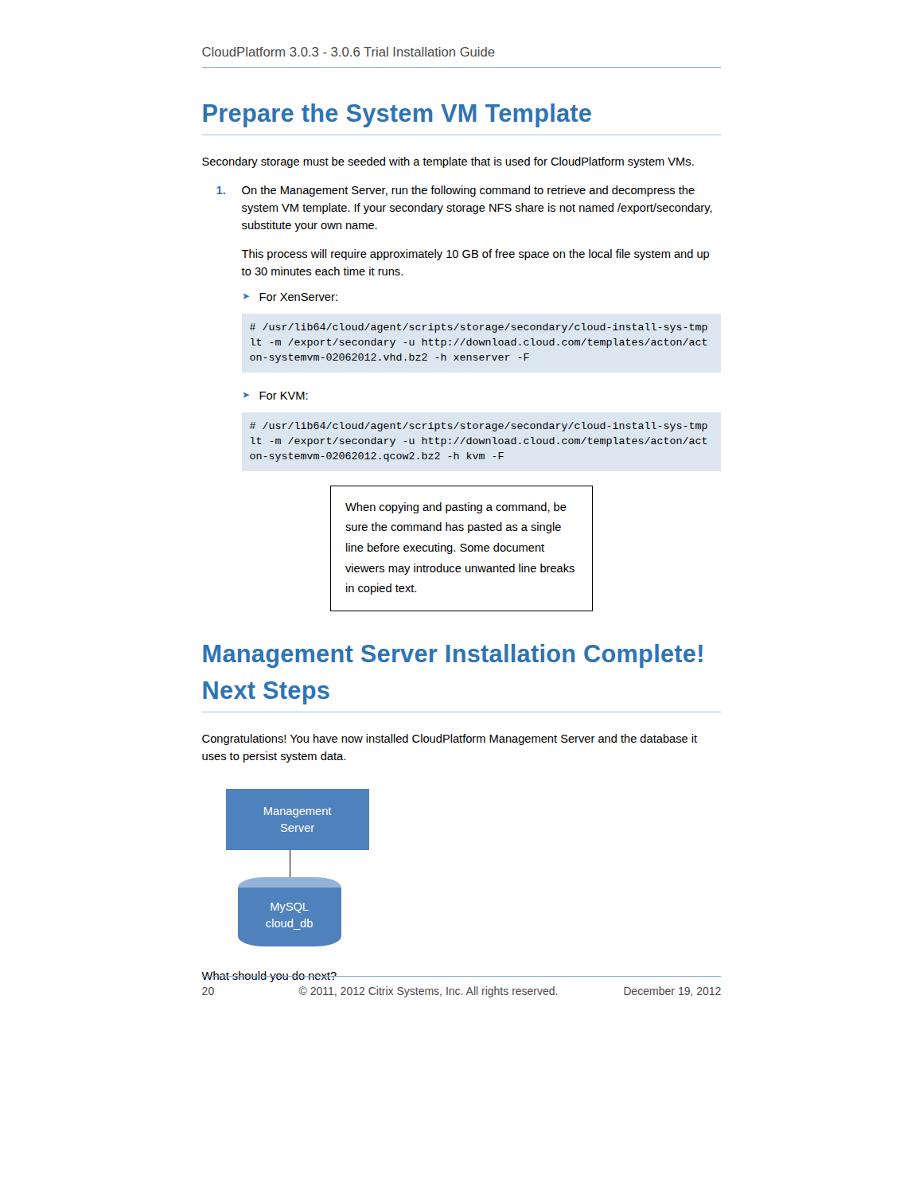CloudPlatform 3.0.3 - 3.0.6 Trial Installation Guide
Prepare the System VM Template
Secondary storage must be seeded with a template that is used for CloudPlatform system VMs.
On the Management Server, run the following command to retrieve and decompress the system VM template. If your secondary storage NFS share is not named /export/secondary, substitute your own name.
This process will require approximately 10 GB of free space on the local file system and up to 30 minutes each time it runs.
For XenServer:
# /usr/lib64/cloud/agent/scripts/storage/secondary/cloud-install-sys-tmplt -m /export/secondary -u http://download.cloud.com/templates/acton/acton-systemvm-02062012.vhd.bz2 -h xenserver -F
For KVM:
# /usr/lib64/cloud/agent/scripts/storage/secondary/cloud-install-sys-tmplt -m /export/secondary -u http://download.cloud.com/templates/acton/acton-systemvm-02062012.qcow2.bz2 -h kvm -F
When copying and pasting a command, be sure the command has pasted as a single line before executing. Some document viewers may introduce unwanted line breaks in copied text.
Management Server Installation Complete! Next Steps
Congratulations! You have now installed CloudPlatform Management Server and the database it uses to persist system data.
Management
Server
MySQL
cloud_db
What should you do next?
20
© 2011, 2012 Citrix Systems, Inc. All rights reserved.
December 19, 2012